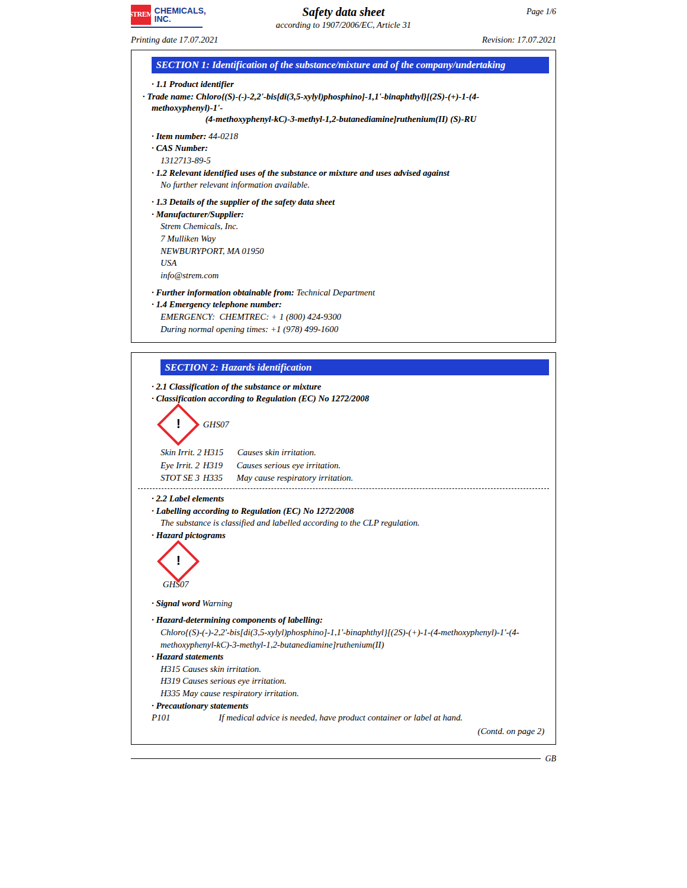STREM
CHEMICALS, INC.
Safety data sheet
according to 1907/2006/EC, Article 31
Page 1/6
Printing date 17.07.2021
Revision: 17.07.2021
SECTION 1: Identification of the substance/mixture and of the company/undertaking
· 1.1 Product identifier
· Trade name: Chloro{(S)-(-)-2,2'-bis[di(3,5-xylyl)phosphino]-1,1'-binaphthyl}[(2S)-(+)-1-(4-methoxyphenyl)-1'- (4-methoxyphenyl-kC)-3-methyl-1,2-butanediamine]ruthenium(II) (S)-RU
· Item number: 44-0218
· CAS Number:
1312713-89-5
· 1.2 Relevant identified uses of the substance or mixture and uses advised against
No further relevant information available.
· 1.3 Details of the supplier of the safety data sheet
· Manufacturer/Supplier:
Strem Chemicals, Inc.
7 Mulliken Way
NEWBURYPORT, MA 01950
USA
info@strem.com
· Further information obtainable from: Technical Department
· 1.4 Emergency telephone number:
EMERGENCY: CHEMTREC: + 1 (800) 424-9300
During normal opening times: +1 (978) 499-1600
SECTION 2: Hazards identification
· 2.1 Classification of the substance or mixture
· Classification according to Regulation (EC) No 1272/2008
!
GHS07
Skin Irrit. 2 H315 Causes skin irritation.
Eye Irrit. 2 H319 Causes serious eye irritation.
STOT SE 3 H335 May cause respiratory irritation.
· 2.2 Label elements
· Labelling according to Regulation (EC) No 1272/2008
The substance is classified and labelled according to the CLP regulation.
· Hazard pictograms
!
GHS07
· Signal word Warning
· Hazard-determining components of labelling:
Chloro{(S)-(-)-2,2'-bis[di(3,5-xylyl)phosphino]-1,1'-binaphthyl}[(2S)-(+)-1-(4-methoxyphenyl)-1'-(4-
methoxyphenyl-kC)-3-methyl-1,2-butanediamine]ruthenium(II)
· Hazard statements
H315 Causes skin irritation.
H319 Causes serious eye irritation.
H335 May cause respiratory irritation.
· Precautionary statements
P101 If medical advice is needed, have product container or label at hand.
(Contd. on page 2)
GB